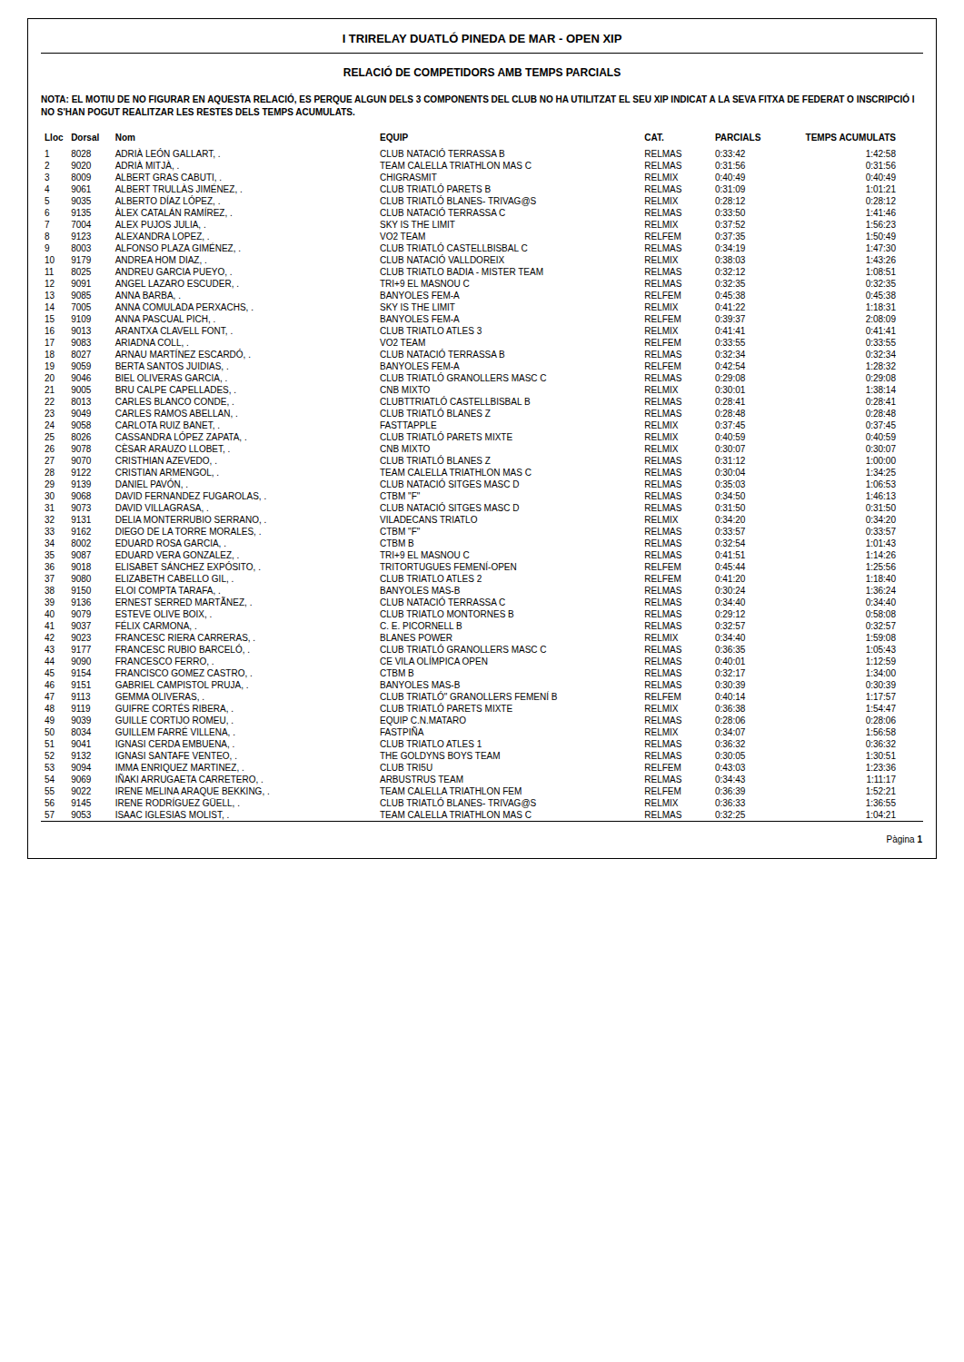I TRIRELAY DUATLÓ PINEDA DE MAR - OPEN XIP
RELACIÓ DE COMPETIDORS AMB TEMPS PARCIALS
NOTA: EL MOTIU DE NO FIGURAR EN AQUESTA RELACIÓ, ES PERQUE ALGUN DELS 3 COMPONENTS DEL CLUB NO HA UTILITZAT EL SEU XIP INDICAT A LA SEVA FITXA DE FEDERAT O INSCRIPCIÓ I NO S'HAN POGUT REALITZAR LES RESTES DELS TEMPS ACUMULATS.
| Lloc | Dorsal | Nom | EQUIP | CAT. | PARCIALS | TEMPS ACUMULATS |
| --- | --- | --- | --- | --- | --- | --- |
| 1 | 8028 | ADRIÀ LEÓN GALLART, . | CLUB NATACIÓ TERRASSA B | RELMAS | 0:33:42 | 1:42:58 |
| 2 | 9020 | ADRIÀ MITJÀ, . | TEAM CALELLA TRIATHLON MAS C | RELMAS | 0:31:56 | 0:31:56 |
| 3 | 8009 | ALBERT GRAS CABUTI, . | CHIGRASMIT | RELMIX | 0:40:49 | 0:40:49 |
| 4 | 9061 | ALBERT TRULLÀS JIMÉNEZ, . | CLUB TRIATLÓ PARETS B | RELMAS | 0:31:09 | 1:01:21 |
| 5 | 9035 | ALBERTO DÍAZ LÓPEZ, . | CLUB TRIATLÓ BLANES- TRIVAG@S | RELMIX | 0:28:12 | 0:28:12 |
| 6 | 9135 | ÀLEX CATALÁN RAMÍREZ, . | CLUB NATACIÓ TERRASSA C | RELMAS | 0:33:50 | 1:41:46 |
| 7 | 7004 | ALEX PUJOS JULIA, . | SKY IS THE LIMIT | RELMIX | 0:37:52 | 1:56:23 |
| 8 | 9123 | ALEXANDRA LOPEZ, . | VO2 TEAM | RELFEM | 0:37:35 | 1:50:49 |
| 9 | 8003 | ALFONSO PLAZA GIMÉNEZ, . | CLUB TRIATLÓ CASTELLBISBAL C | RELMAS | 0:34:19 | 1:47:30 |
| 10 | 9179 | ANDREA HOM DIAZ, . | CLUB NATACIÓ VALLDOREIX | RELMIX | 0:38:03 | 1:43:26 |
| 11 | 8025 | ANDREU GARCIA PUEYO, . | CLUB TRIATLO BADIA - MISTER TEAM | RELMAS | 0:32:12 | 1:08:51 |
| 12 | 9091 | ANGEL LAZARO ESCUDER, . | TRI+9 EL MASNOU C | RELMAS | 0:32:35 | 0:32:35 |
| 13 | 9085 | ANNA BARBA, . | BANYOLES FEM-A | RELFEM | 0:45:38 | 0:45:38 |
| 14 | 7005 | ANNA COMULADA PERXACHS, . | SKY IS THE LIMIT | RELMIX | 0:41:22 | 1:18:31 |
| 15 | 9109 | ANNA PASCUAL PICH, . | BANYOLES FEM-A | RELFEM | 0:39:37 | 2:08:09 |
| 16 | 9013 | ARANTXA CLAVELL FONT, . | CLUB TRIATLO ATLES 3 | RELMIX | 0:41:41 | 0:41:41 |
| 17 | 9083 | ARIADNA COLL, . | VO2 TEAM | RELFEM | 0:33:55 | 0:33:55 |
| 18 | 8027 | ARNAU MARTÍNEZ ESCARDÓ, . | CLUB NATACIÓ TERRASSA B | RELMAS | 0:32:34 | 0:32:34 |
| 19 | 9059 | BERTA SANTOS JUIDIAS, . | BANYOLES FEM-A | RELFEM | 0:42:54 | 1:28:32 |
| 20 | 9046 | BIEL OLIVERAS GARCIA, . | CLUB TRIATLÓ GRANOLLERS MASC C | RELMAS | 0:29:08 | 0:29:08 |
| 21 | 9005 | BRU CALPE CAPELLADES, . | CNB MIXTO | RELMIX | 0:30:01 | 1:38:14 |
| 22 | 8013 | CARLES BLANCO CONDE, . | CLUBTTRIATLÓ CASTELLBISBAL B | RELMAS | 0:28:41 | 0:28:41 |
| 23 | 9049 | CARLES RAMOS ABELLAN, . | CLUB TRIATLÓ BLANES Z | RELMAS | 0:28:48 | 0:28:48 |
| 24 | 9058 | CARLOTA RUIZ BANET, . | FASTTAPPLE | RELMIX | 0:37:45 | 0:37:45 |
| 25 | 8026 | CASSANDRA LÓPEZ ZAPATA, . | CLUB TRIATLÓ PARETS MIXTE | RELMIX | 0:40:59 | 0:40:59 |
| 26 | 9078 | CÈSAR ARAUZO LLOBET, . | CNB MIXTO | RELMIX | 0:30:07 | 0:30:07 |
| 27 | 9070 | CRISTHIAN AZEVEDO, . | CLUB TRIATLÓ BLANES Z | RELMAS | 0:31:12 | 1:00:00 |
| 28 | 9122 | CRISTIAN ARMENGOL, . | TEAM CALELLA TRIATHLON MAS C | RELMAS | 0:30:04 | 1:34:25 |
| 29 | 9139 | DANIEL PAVÓN, . | CLUB NATACIÓ SITGES MASC D | RELMAS | 0:35:03 | 1:06:53 |
| 30 | 9068 | DAVID FERNANDEZ FUGAROLAS, . | CTBM "F" | RELMAS | 0:34:50 | 1:46:13 |
| 31 | 9073 | DAVID VILLAGRASA, . | CLUB NATACIÓ SITGES MASC D | RELMAS | 0:31:50 | 0:31:50 |
| 32 | 9131 | DELIA MONTERRUBIO SERRANO, . | VILADECANS TRIATLO | RELMIX | 0:34:20 | 0:34:20 |
| 33 | 9162 | DIEGO DE LA TORRE MORALES, . | CTBM "F" | RELMAS | 0:33:57 | 0:33:57 |
| 34 | 8002 | EDUARD ROSA GARCIA, . | CTBM B | RELMAS | 0:32:54 | 1:01:43 |
| 35 | 9087 | EDUARD VERA GONZALEZ, . | TRI+9 EL MASNOU C | RELMAS | 0:41:51 | 1:14:26 |
| 36 | 9018 | ELISABET SÁNCHEZ EXPÓSITO, . | TRITORTUGUES FEMENÍ-OPEN | RELFEM | 0:45:44 | 1:25:56 |
| 37 | 9080 | ELIZABETH CABELLO GIL, . | CLUB TRIATLO ATLES 2 | RELFEM | 0:41:20 | 1:18:40 |
| 38 | 9150 | ELOI COMPTA TARAFA, . | BANYOLES MAS-B | RELMAS | 0:30:24 | 1:36:24 |
| 39 | 9136 | ERNEST SERRED MARTÃNEZ, . | CLUB NATACIÓ TERRASSA C | RELMAS | 0:34:40 | 0:34:40 |
| 40 | 9079 | ESTEVE OLIVE BOIX, . | CLUB TRIATLO MONTORNES B | RELMAS | 0:29:12 | 0:58:08 |
| 41 | 9037 | FÉLIX CARMONA, . | C. E. PICORNELL B | RELMAS | 0:32:57 | 0:32:57 |
| 42 | 9023 | FRANCESC RIERA CARRERAS, . | BLANES POWER | RELMIX | 0:34:40 | 1:59:08 |
| 43 | 9177 | FRANCESC RUBIO BARCELÓ, . | CLUB TRIATLÓ GRANOLLERS MASC C | RELMAS | 0:36:35 | 1:05:43 |
| 44 | 9090 | FRANCESCO FERRO, . | CE VILA OLÍMPICA OPEN | RELMAS | 0:40:01 | 1:12:59 |
| 45 | 9154 | FRANCISCO GOMEZ CASTRO, . | CTBM B | RELMAS | 0:32:17 | 1:34:00 |
| 46 | 9151 | GABRIEL CAMPISTOL PRUJA, . | BANYOLES MAS-B | RELMAS | 0:30:39 | 0:30:39 |
| 47 | 9113 | GEMMA OLIVERAS, . | CLUB TRIATLÓ" GRANOLLERS FEMENÍ B | RELFEM | 0:40:14 | 1:17:57 |
| 48 | 9119 | GUIFRE CORTÉS RIBERA, . | CLUB TRIATLÓ PARETS MIXTE | RELMIX | 0:36:38 | 1:54:47 |
| 49 | 9039 | GUILLE CORTIJO ROMEU, . | EQUIP C.N.MATARO | RELMAS | 0:28:06 | 0:28:06 |
| 50 | 8034 | GUILLEM FARRÉ VILLENA, . | FASTPIÑA | RELMIX | 0:34:07 | 1:56:58 |
| 51 | 9041 | IGNASI CERDA EMBUENA, . | CLUB TRIATLO ATLES 1 | RELMAS | 0:36:32 | 0:36:32 |
| 52 | 9132 | IGNASI SANTAFE VENTEO, . | THE GOLDYNS BOYS TEAM | RELMAS | 0:30:05 | 1:30:51 |
| 53 | 9094 | IMMA ENRIQUEZ MARTINEZ, . | CLUB TRI5U | RELFEM | 0:43:03 | 1:23:36 |
| 54 | 9069 | IÑAKI ARRUGAETA CARRETERO, . | ARBUSTRUS TEAM | RELMAS | 0:34:43 | 1:11:17 |
| 55 | 9022 | IRENE MELINA ARAQUE BEKKING, . | TEAM CALELLA TRIATHLON FEM | RELFEM | 0:36:39 | 1:52:21 |
| 56 | 9145 | IRENE RODRÍGUEZ GÜELL, . | CLUB TRIATLÓ BLANES- TRIVAG@S | RELMIX | 0:36:33 | 1:36:55 |
| 57 | 9053 | ISAAC IGLESIAS MOLIST, . | TEAM CALELLA TRIATHLON MAS C | RELMAS | 0:32:25 | 1:04:21 |
| Pàgina 1 |